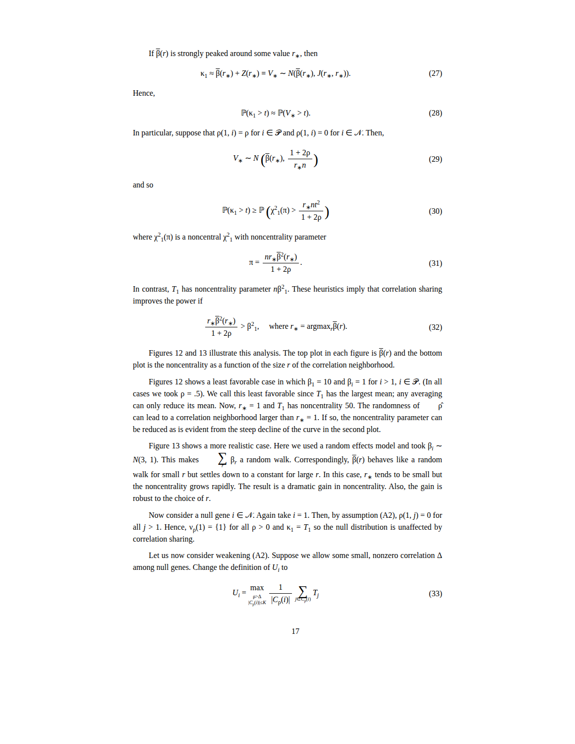If β(r) is strongly peaked around some value r∗, then
κ1 ≈ β(r∗) + Z(r∗) ≡ V∗ ∼ N(β(r∗), J(r∗, r∗)).
(27)
Hence,
ℙ(κ1 > t) ≈ ℙ(V∗ > t).
(28)
In particular, suppose that ρ(1, i) = ρ for i ∈ 𝒫 and ρ(1, i) = 0 for i ∈ 𝒩. Then,
V∗ ∼ N (β(r∗), 1 + 2ρ r∗n)
(29)
and so
ℙ(κ1 > t) ≥ ℙ (χ21(π) > r∗nt21 + 2ρ)
(30)
where χ21(π) is a noncentral χ21 with noncentrality parameter
π = nr∗β2(r∗) 1 + 2ρ.
(31)
In contrast, T1 has noncentrality parameter nβ21. These heuristics imply that correlation sharing improves the power if
r∗β2(r∗) 1 + 2ρ > β21, where r∗ = argmaxrβ(r).
(32)
Figures 12 and 13 illustrate this analysis. The top plot in each figure is β(r) and the bottom plot is the noncentrality as a function of the size r of the correlation neighborhood.
Figures 12 shows a least favorable case in which β1 = 10 and βi = 1 for i > 1, i ∈ 𝒫. (In all cases we took ρ = .5). We call this least favorable since T1 has the largest mean; any averaging can only reduce its mean. Now, r∗ = 1 and T1 has noncentrality 50. The randomness of ρ̂ can lead to a correlation neighborhood larger than r∗ = 1. If so, the noncentrality parameter can be reduced as is evident from the steep decline of the curve in the second plot.
Figure 13 shows a more realistic case. Here we used a random effects model and took βi ∼ N(3, 1). This makes ∑r βr a random walk. Correspondingly, β(r) behaves like a random walk for small r but settles down to a constant for large r. In this case, r∗ tends to be small but the noncentrality grows rapidly. The result is a dramatic gain in noncentrality. Also, the gain is robust to the choice of r.
Now consider a null gene i ∈ 𝒩. Again take i = 1. Then, by assumption (A2), ρ(1, j) = 0 for all j > 1. Hence, νρ(1) = {1} for all ρ > 0 and κ1 = T1 so the null distribution is unaffected by correlation sharing.
Let us now consider weakening (A2). Suppose we allow some small, nonzero correlation Δ among null genes. Change the definition of Ui to
Ui = max ρ>Δ|Cρ(i)|≤K 1|Cρ(i)| ∑j∈Cρ(i) Tj
(33)
17